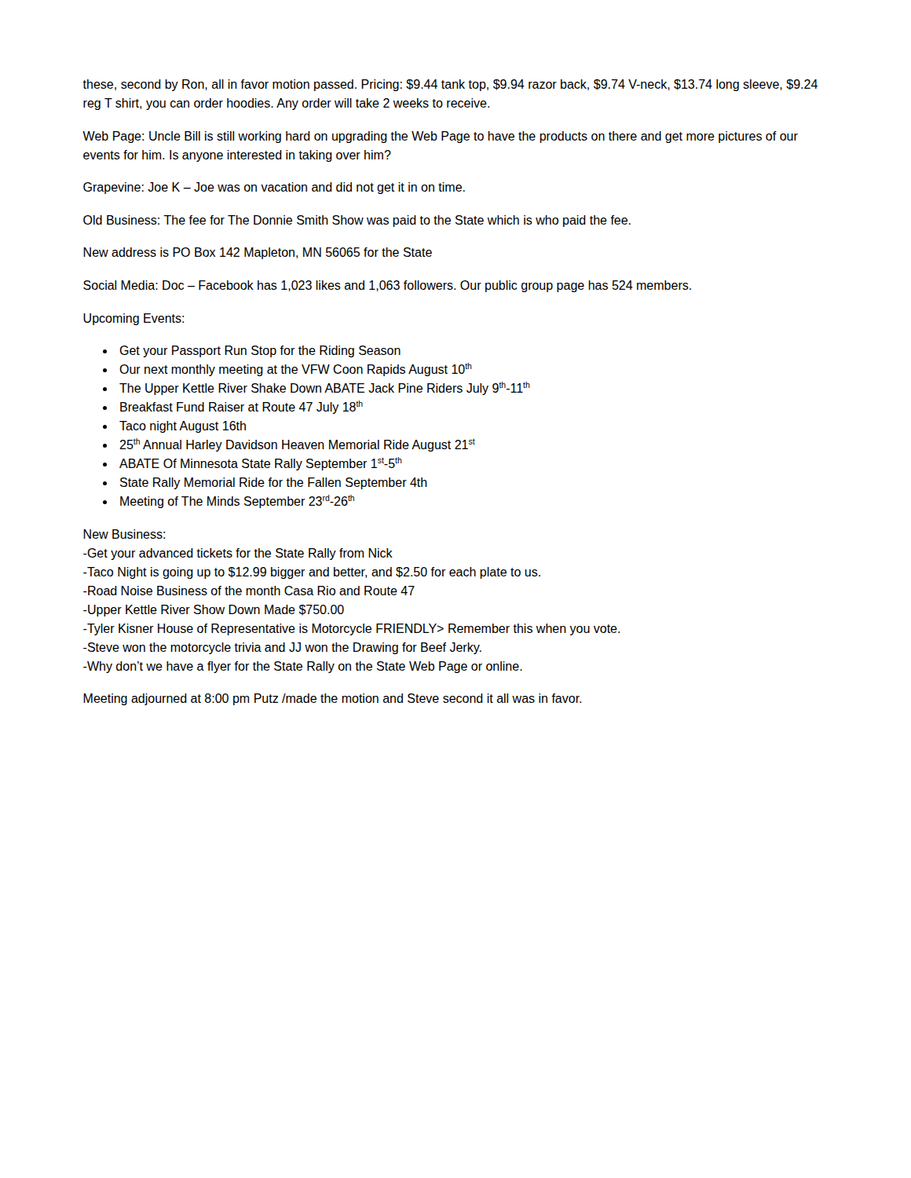these, second by Ron, all in favor motion passed. Pricing: $9.44 tank top, $9.94 razor back, $9.74 V-neck, $13.74 long sleeve, $9.24 reg T shirt, you can order hoodies. Any order will take 2 weeks to receive.
Web Page: Uncle Bill is still working hard on upgrading the Web Page to have the products on there and get more pictures of our events for him. Is anyone interested in taking over him?
Grapevine: Joe K – Joe was on vacation and did not get it in on time.
Old Business: The fee for The Donnie Smith Show was paid to the State which is who paid the fee.
New address is PO Box 142 Mapleton, MN 56065 for the State
Social Media: Doc – Facebook has 1,023 likes and 1,063 followers. Our public group page has 524 members.
Upcoming Events:
Get your Passport Run Stop for the Riding Season
Our next monthly meeting at the VFW Coon Rapids August 10th
The Upper Kettle River Shake Down ABATE Jack Pine Riders July 9th-11th
Breakfast Fund Raiser at Route 47 July 18th
Taco night August 16th
25th Annual Harley Davidson Heaven Memorial Ride August 21st
ABATE Of Minnesota State Rally September 1st-5th
State Rally Memorial Ride for the Fallen September 4th
Meeting of The Minds September 23rd-26th
New Business:
-Get your advanced tickets for the State Rally from Nick
-Taco Night is going up to $12.99 bigger and better, and $2.50 for each plate to us.
-Road Noise Business of the month Casa Rio and Route 47
-Upper Kettle River Show Down Made $750.00
-Tyler Kisner House of Representative is Motorcycle FRIENDLY> Remember this when you vote.
-Steve won the motorcycle trivia and JJ won the Drawing for Beef Jerky.
-Why don’t we have a flyer for the State Rally on the State Web Page or online.
Meeting adjourned at 8:00 pm Putz /made the motion and Steve second it all was in favor.